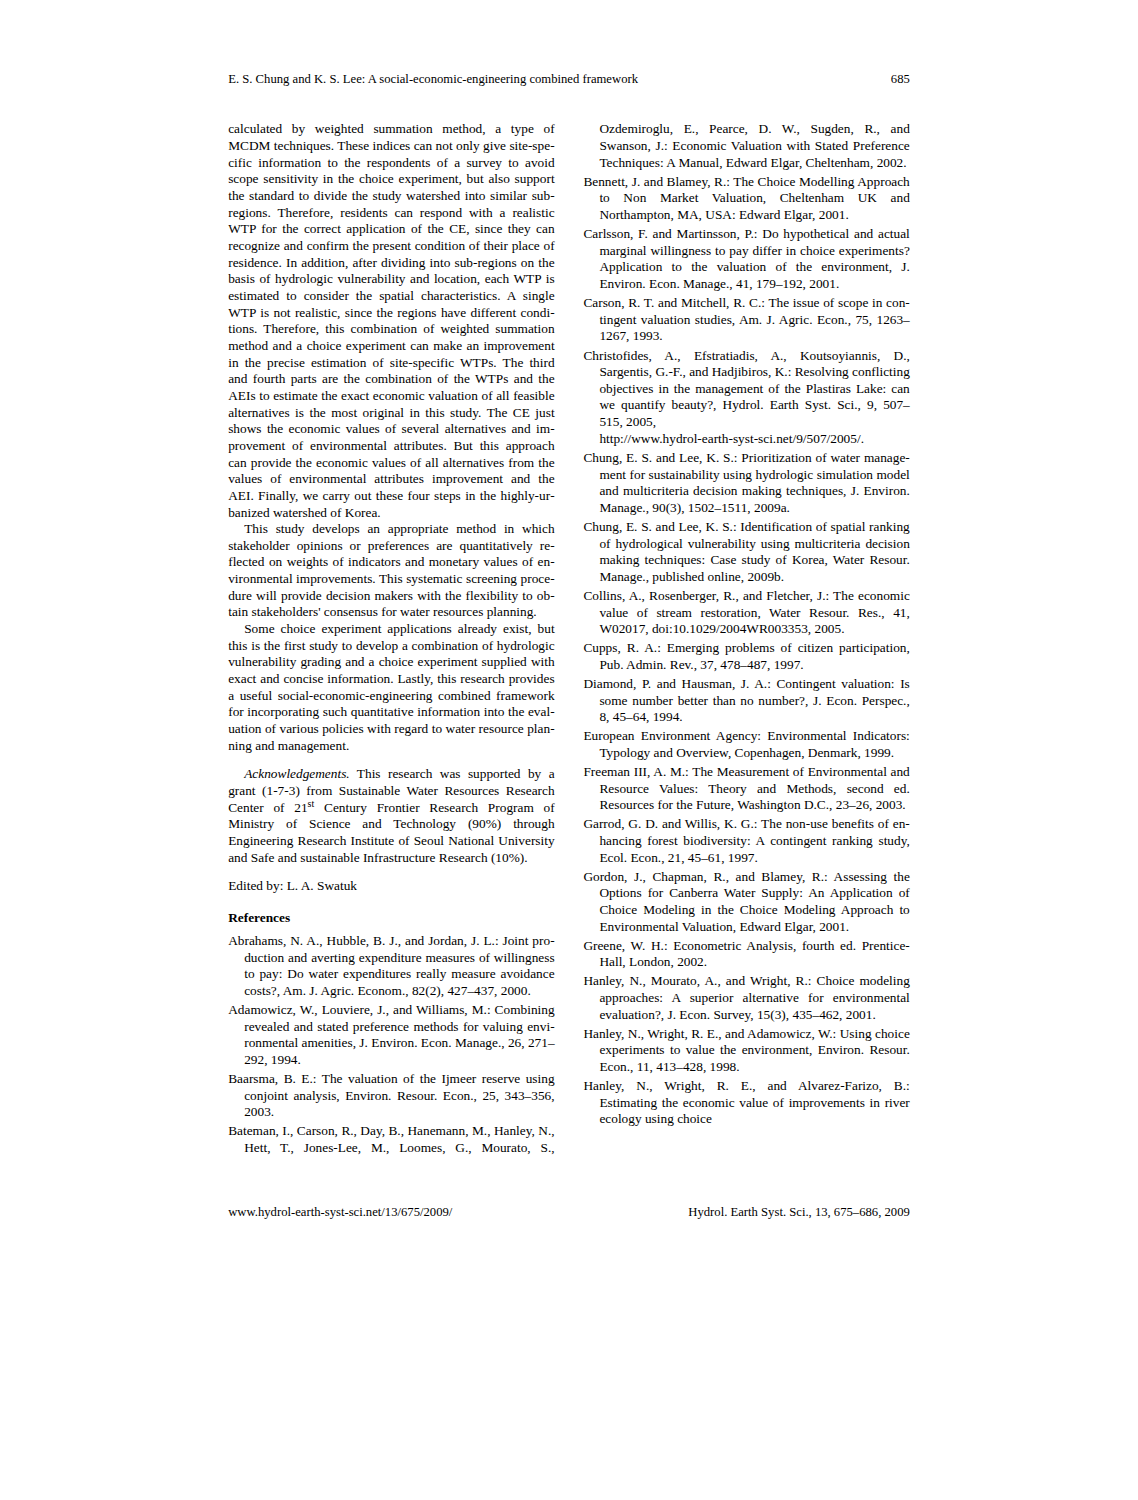E. S. Chung and K. S. Lee: A social-economic-engineering combined framework 685
calculated by weighted summation method, a type of MCDM techniques. These indices can not only give site-specific information to the respondents of a survey to avoid scope sensitivity in the choice experiment, but also support the standard to divide the study watershed into similar sub-regions. Therefore, residents can respond with a realistic WTP for the correct application of the CE, since they can recognize and confirm the present condition of their place of residence. In addition, after dividing into sub-regions on the basis of hydrologic vulnerability and location, each WTP is estimated to consider the spatial characteristics. A single WTP is not realistic, since the regions have different conditions. Therefore, this combination of weighted summation method and a choice experiment can make an improvement in the precise estimation of site-specific WTPs. The third and fourth parts are the combination of the WTPs and the AEIs to estimate the exact economic valuation of all feasible alternatives is the most original in this study. The CE just shows the economic values of several alternatives and improvement of environmental attributes. But this approach can provide the economic values of all alternatives from the values of environmental attributes improvement and the AEI. Finally, we carry out these four steps in the highly-urbanized watershed of Korea.
This study develops an appropriate method in which stakeholder opinions or preferences are quantitatively reflected on weights of indicators and monetary values of environmental improvements. This systematic screening procedure will provide decision makers with the flexibility to obtain stakeholders' consensus for water resources planning.
Some choice experiment applications already exist, but this is the first study to develop a combination of hydrologic vulnerability grading and a choice experiment supplied with exact and concise information. Lastly, this research provides a useful social-economic-engineering combined framework for incorporating such quantitative information into the evaluation of various policies with regard to water resource planning and management.
Acknowledgements. This research was supported by a grant (1-7-3) from Sustainable Water Resources Research Center of 21st Century Frontier Research Program of Ministry of Science and Technology (90%) through Engineering Research Institute of Seoul National University and Safe and sustainable Infrastructure Research (10%).
Edited by: L. A. Swatuk
References
Abrahams, N. A., Hubble, B. J., and Jordan, J. L.: Joint production and averting expenditure measures of willingness to pay: Do water expenditures really measure avoidance costs?, Am. J. Agric. Econom., 82(2), 427–437, 2000.
Adamowicz, W., Louviere, J., and Williams, M.: Combining revealed and stated preference methods for valuing environmental amenities, J. Environ. Econ. Manage., 26, 271–292, 1994.
Baarsma, B. E.: The valuation of the Ijmeer reserve using conjoint analysis, Environ. Resour. Econ., 25, 343–356, 2003.
Bateman, I., Carson, R., Day, B., Hanemann, M., Hanley, N., Hett, T., Jones-Lee, M., Loomes, G., Mourato, S., Ozdemiroglu, E., Pearce, D. W., Sugden, R., and Swanson, J.: Economic Valuation with Stated Preference Techniques: A Manual, Edward Elgar, Cheltenham, 2002.
Bennett, J. and Blamey, R.: The Choice Modelling Approach to Non Market Valuation, Cheltenham UK and Northampton, MA, USA: Edward Elgar, 2001.
Carlsson, F. and Martinsson, P.: Do hypothetical and actual marginal willingness to pay differ in choice experiments? Application to the valuation of the environment, J. Environ. Econ. Manage., 41, 179–192, 2001.
Carson, R. T. and Mitchell, R. C.: The issue of scope in contingent valuation studies, Am. J. Agric. Econ., 75, 1263–1267, 1993.
Christofides, A., Efstratiadis, A., Koutsoyiannis, D., Sargentis, G.-F., and Hadjibiros, K.: Resolving conflicting objectives in the management of the Plastiras Lake: can we quantify beauty?, Hydrol. Earth Syst. Sci., 9, 507–515, 2005,
http://www.hydrol-earth-syst-sci.net/9/507/2005/.
Chung, E. S. and Lee, K. S.: Prioritization of water management for sustainability using hydrologic simulation model and multicriteria decision making techniques, J. Environ. Manage., 90(3), 1502–1511, 2009a.
Chung, E. S. and Lee, K. S.: Identification of spatial ranking of hydrological vulnerability using multicriteria decision making techniques: Case study of Korea, Water Resour. Manage., published online, 2009b.
Collins, A., Rosenberger, R., and Fletcher, J.: The economic value of stream restoration, Water Resour. Res., 41, W02017, doi:10.1029/2004WR003353, 2005.
Cupps, R. A.: Emerging problems of citizen participation, Pub. Admin. Rev., 37, 478–487, 1997.
Diamond, P. and Hausman, J. A.: Contingent valuation: Is some number better than no number?, J. Econ. Perspec., 8, 45–64, 1994.
European Environment Agency: Environmental Indicators: Typology and Overview, Copenhagen, Denmark, 1999.
Freeman III, A. M.: The Measurement of Environmental and Resource Values: Theory and Methods, second ed. Resources for the Future, Washington D.C., 23–26, 2003.
Garrod, G. D. and Willis, K. G.: The non-use benefits of enhancing forest biodiversity: A contingent ranking study, Ecol. Econ., 21, 45–61, 1997.
Gordon, J., Chapman, R., and Blamey, R.: Assessing the Options for Canberra Water Supply: An Application of Choice Modeling in the Choice Modeling Approach to Environmental Valuation, Edward Elgar, 2001.
Greene, W. H.: Econometric Analysis, fourth ed. Prentice-Hall, London, 2002.
Hanley, N., Mourato, A., and Wright, R.: Choice modeling approaches: A superior alternative for environmental evaluation?, J. Econ. Survey, 15(3), 435–462, 2001.
Hanley, N., Wright, R. E., and Adamowicz, W.: Using choice experiments to value the environment, Environ. Resour. Econ., 11, 413–428, 1998.
Hanley, N., Wright, R. E., and Alvarez-Farizo, B.: Estimating the economic value of improvements in river ecology using choice
www.hydrol-earth-syst-sci.net/13/675/2009/ Hydrol. Earth Syst. Sci., 13, 675–686, 2009